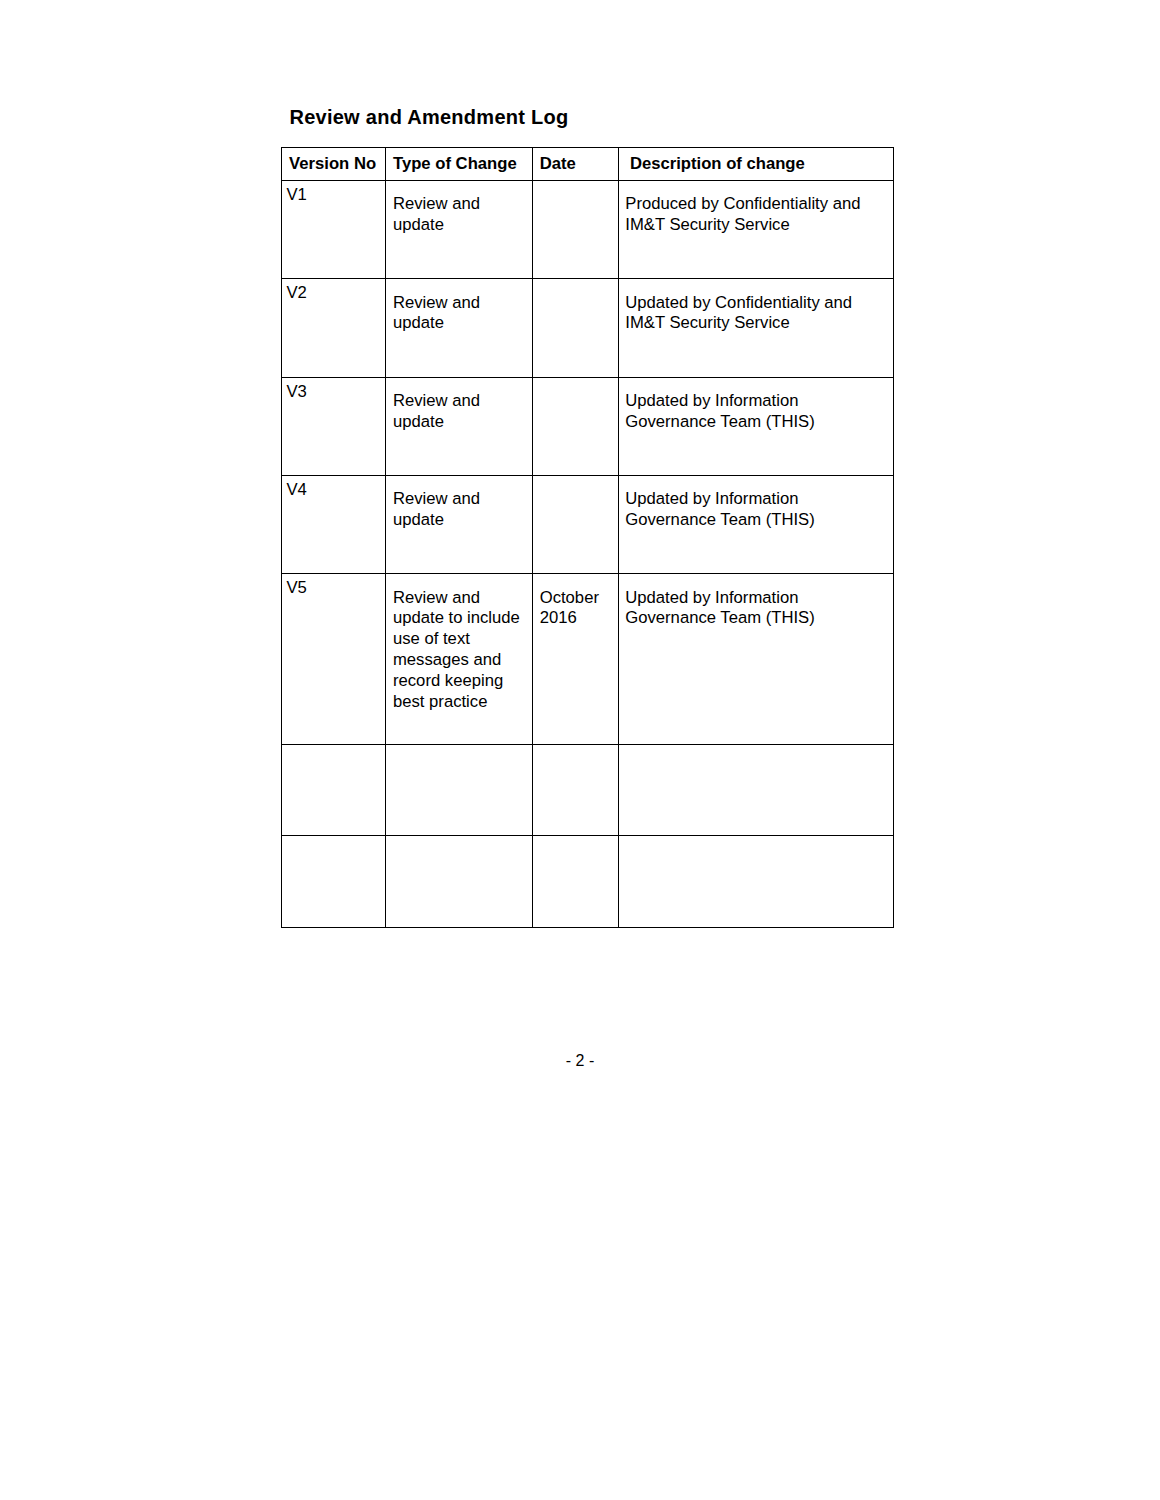Review and Amendment Log
| Version No | Type of Change | Date | Description of change |
| --- | --- | --- | --- |
| V1 | Review and update | | Produced by Confidentiality and IM&T Security Service |
| V2 | Review and update | | Updated by Confidentiality and IM&T Security Service |
| V3 | Review and update | | Updated by Information Governance Team (THIS) |
| V4 | Review and update | | Updated by Information Governance Team (THIS) |
| V5 | Review and update to include use of text messages and record keeping best practice | October 2016 | Updated by Information Governance Team (THIS) |
- 2 -